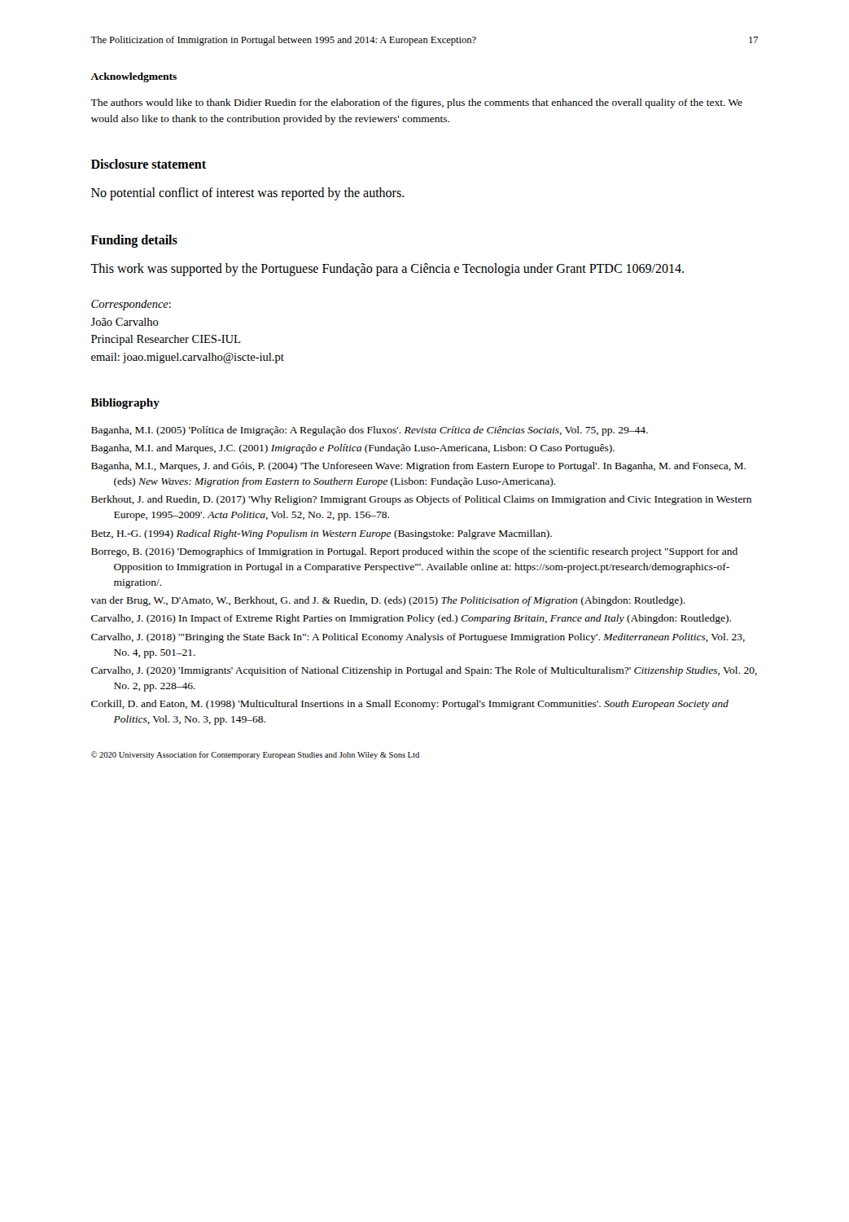The Politicization of Immigration in Portugal between 1995 and 2014: A European Exception? 17
Acknowledgments
The authors would like to thank Didier Ruedin for the elaboration of the figures, plus the comments that enhanced the overall quality of the text. We would also like to thank to the contribution provided by the reviewers' comments.
Disclosure statement
No potential conflict of interest was reported by the authors.
Funding details
This work was supported by the Portuguese Fundação para a Ciência e Tecnologia under Grant PTDC 1069/2014.
Correspondence:
João Carvalho
Principal Researcher CIES-IUL
email: joao.miguel.carvalho@iscte-iul.pt
Bibliography
Baganha, M.I. (2005) 'Política de Imigração: A Regulação dos Fluxos'. Revista Crítica de Ciências Sociais, Vol. 75, pp. 29–44.
Baganha, M.I. and Marques, J.C. (2001) Imigração e Política (Fundação Luso-Americana, Lisbon: O Caso Português).
Baganha, M.I., Marques, J. and Góis, P. (2004) 'The Unforeseen Wave: Migration from Eastern Europe to Portugal'. In Baganha, M. and Fonseca, M. (eds) New Waves: Migration from Eastern to Southern Europe (Lisbon: Fundação Luso-Americana).
Berkhout, J. and Ruedin, D. (2017) 'Why Religion? Immigrant Groups as Objects of Political Claims on Immigration and Civic Integration in Western Europe, 1995–2009'. Acta Politica, Vol. 52, No. 2, pp. 156–78.
Betz, H.-G. (1994) Radical Right-Wing Populism in Western Europe (Basingstoke: Palgrave Macmillan).
Borrego, B. (2016) 'Demographics of Immigration in Portugal. Report produced within the scope of the scientific research project "Support for and Opposition to Immigration in Portugal in a Comparative Perspective"'. Available online at: https://som-project.pt/research/demographics-of-migration/.
van der Brug, W., D'Amato, W., Berkhout, G. and J. & Ruedin, D. (eds) (2015) The Politicisation of Migration (Abingdon: Routledge).
Carvalho, J. (2016) In Impact of Extreme Right Parties on Immigration Policy (ed.) Comparing Britain, France and Italy (Abingdon: Routledge).
Carvalho, J. (2018) '"Bringing the State Back In": A Political Economy Analysis of Portuguese Immigration Policy'. Mediterranean Politics, Vol. 23, No. 4, pp. 501–21.
Carvalho, J. (2020) 'Immigrants' Acquisition of National Citizenship in Portugal and Spain: The Role of Multiculturalism?' Citizenship Studies, Vol. 20, No. 2, pp. 228–46.
Corkill, D. and Eaton, M. (1998) 'Multicultural Insertions in a Small Economy: Portugal's Immigrant Communities'. South European Society and Politics, Vol. 3, No. 3, pp. 149–68.
© 2020 University Association for Contemporary European Studies and John Wiley & Sons Ltd